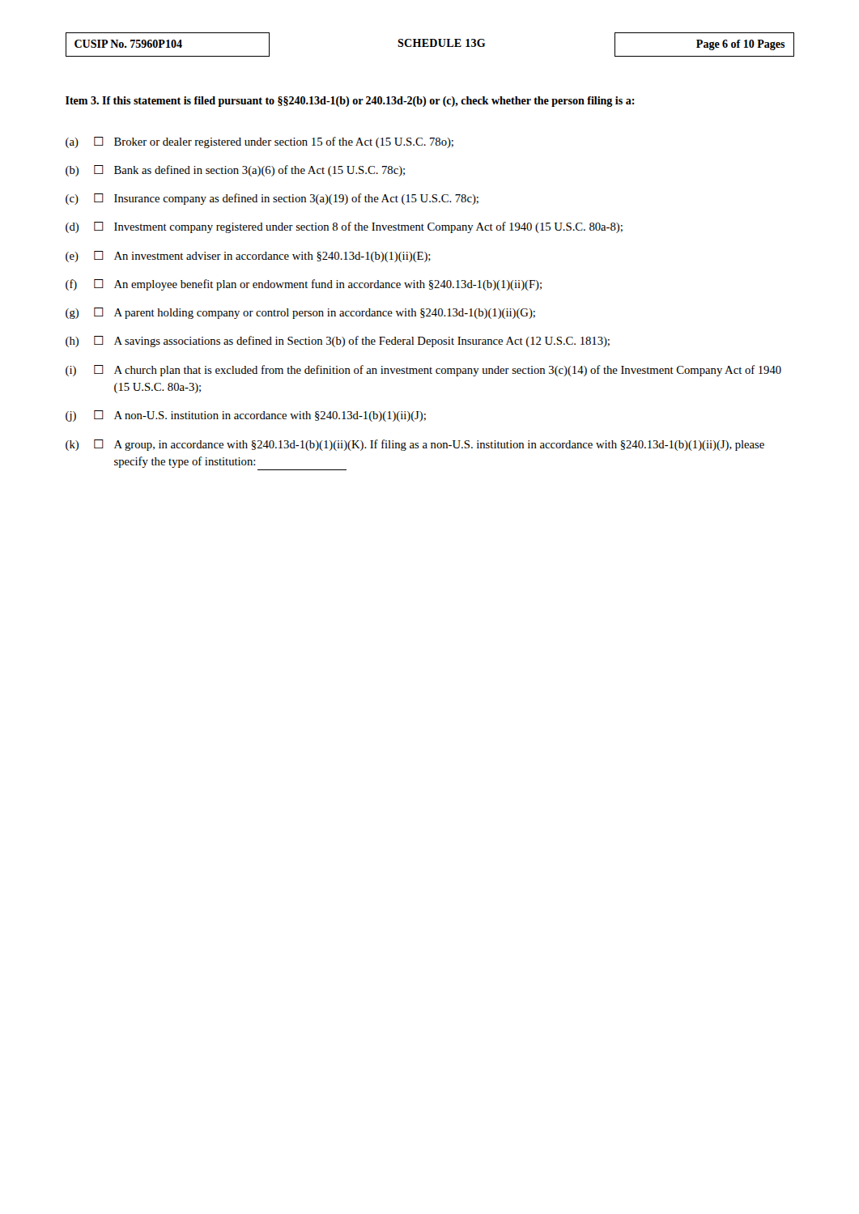CUSIP No. 75960P104
SCHEDULE 13G
Page 6 of 10 Pages
Item 3. If this statement is filed pursuant to §§240.13d-1(b) or 240.13d-2(b) or (c), check whether the person filing is a:
(a) ☐ Broker or dealer registered under section 15 of the Act (15 U.S.C. 78o);
(b) ☐ Bank as defined in section 3(a)(6) of the Act (15 U.S.C. 78c);
(c) ☐ Insurance company as defined in section 3(a)(19) of the Act (15 U.S.C. 78c);
(d) ☐ Investment company registered under section 8 of the Investment Company Act of 1940 (15 U.S.C. 80a-8);
(e) ☐ An investment adviser in accordance with §240.13d-1(b)(1)(ii)(E);
(f) ☐ An employee benefit plan or endowment fund in accordance with §240.13d-1(b)(1)(ii)(F);
(g) ☐ A parent holding company or control person in accordance with §240.13d-1(b)(1)(ii)(G);
(h) ☐ A savings associations as defined in Section 3(b) of the Federal Deposit Insurance Act (12 U.S.C. 1813);
(i) ☐ A church plan that is excluded from the definition of an investment company under section 3(c)(14) of the Investment Company Act of 1940 (15 U.S.C. 80a-3);
(j) ☐ A non-U.S. institution in accordance with §240.13d-1(b)(1)(ii)(J);
(k) ☐ A group, in accordance with §240.13d-1(b)(1)(ii)(K). If filing as a non-U.S. institution in accordance with §240.13d-1(b)(1)(ii)(J), please specify the type of institution: